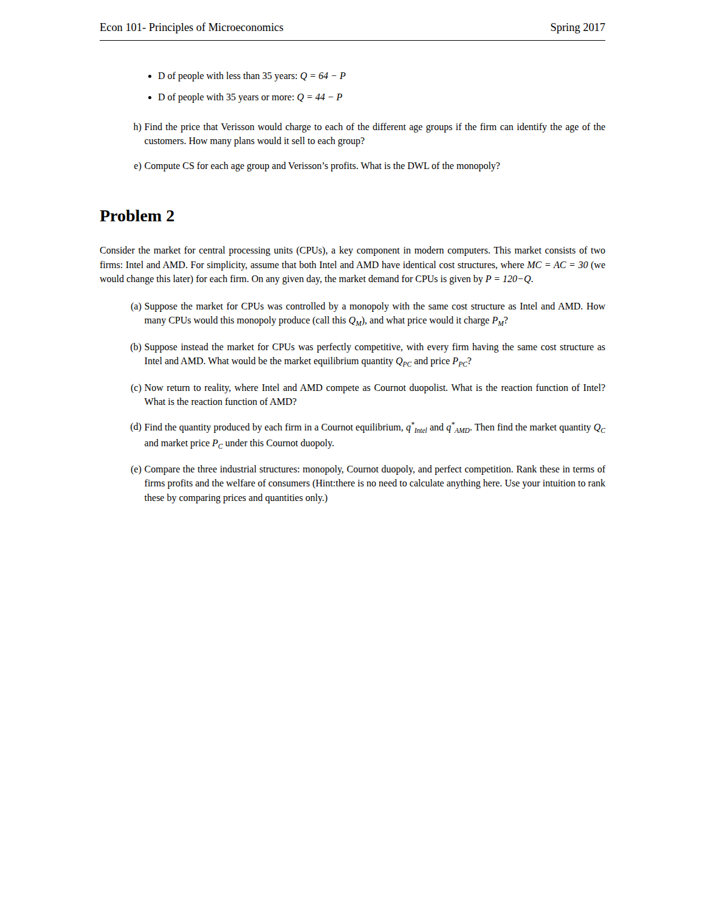Econ 101- Principles of Microeconomics
Spring 2017
D of people with less than 35 years: Q = 64 − P
D of people with 35 years or more: Q = 44 − P
h) Find the price that Verisson would charge to each of the different age groups if the firm can identify the age of the customers. How many plans would it sell to each group?
e) Compute CS for each age group and Verisson’s profits. What is the DWL of the monopoly?
Problem 2
Consider the market for central processing units (CPUs), a key component in modern computers. This market consists of two firms: Intel and AMD. For simplicity, assume that both Intel and AMD have identical cost structures, where MC = AC = 30 (we would change this later) for each firm. On any given day, the market demand for CPUs is given by P = 120−Q.
(a) Suppose the market for CPUs was controlled by a monopoly with the same cost structure as Intel and AMD. How many CPUs would this monopoly produce (call this QM), and what price would it charge PM?
(b) Suppose instead the market for CPUs was perfectly competitive, with every firm having the same cost structure as Intel and AMD. What would be the market equilibrium quantity QPC and price PPC?
(c) Now return to reality, where Intel and AMD compete as Cournot duopolist. What is the reaction function of Intel? What is the reaction function of AMD?
(d) Find the quantity produced by each firm in a Cournot equilibrium, q*Intel and q*AMD. Then find the market quantity QC and market price PC under this Cournot duopoly.
(e) Compare the three industrial structures: monopoly, Cournot duopoly, and perfect competition. Rank these in terms of firms profits and the welfare of consumers (Hint:there is no need to calculate anything here. Use your intuition to rank these by comparing prices and quantities only.)